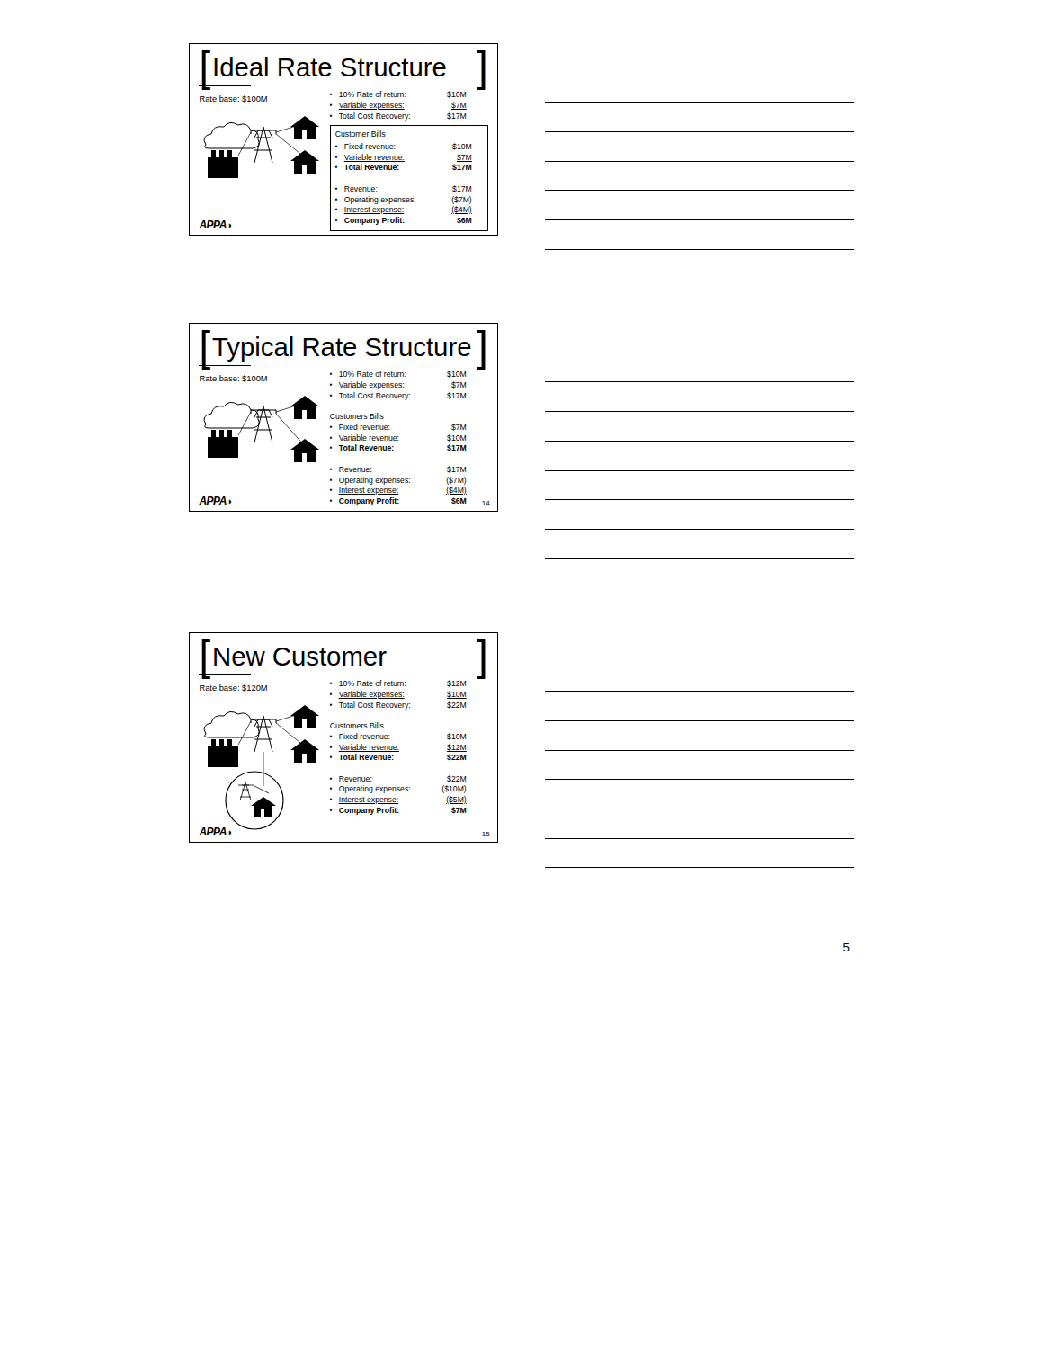[ Ideal Rate Structure ]
Rate base: $100M
10% Rate of return:$10M
Variable expenses:$7M
Total Cost Recovery:$17M
Customer Bills
Fixed revenue:$10M
Variable revenue:$7M
Total Revenue:$17M
Revenue:$17M
Operating expenses:($7M)
Interest expense:($4M)
Company Profit:$6M
APPA
[ Typical Rate Structure ]
Rate base: $100M
10% Rate of return:$10M
Variable expenses:$7M
Total Cost Recovery:$17M
Customers Bills
Fixed revenue:$7M
Variable revenue:$10M
Total Revenue:$17M
Revenue:$17M
Operating expenses:($7M)
Interest expense:($4M)
Company Profit:$6M
APPA
14
[ New Customer ]
Rate base: $120M
10% Rate of return:$12M
Variable expenses:$10M
Total Cost Recovery:$22M
Customers Bills
Fixed revenue:$10M
Variable revenue:$12M
Total Revenue:$22M
Revenue:$22M
Operating expenses:($10M)
Interest expense:($5M)
Company Profit:$7M
APPA
15
5